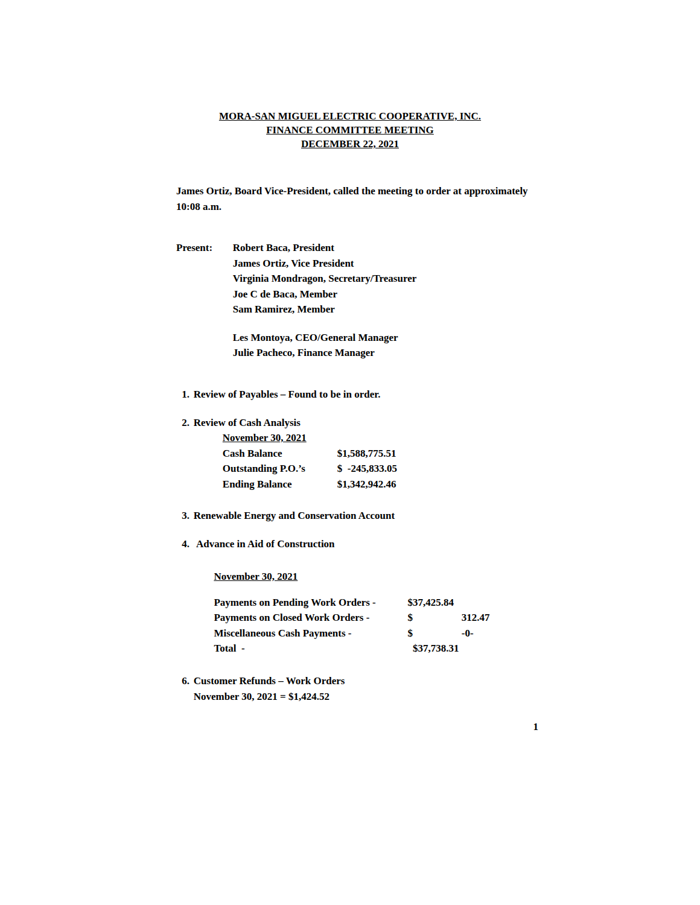MORA-SAN MIGUEL ELECTRIC COOPERATIVE, INC. FINANCE COMMITTEE MEETING DECEMBER 22, 2021
James Ortiz, Board Vice-President, called the meeting to order at approximately 10:08 a.m.
| Present: | Robert Baca, President James Ortiz, Vice President Virginia Mondragon, Secretary/Treasurer Joe C de Baca, Member Sam Ramirez, Member Les Montoya, CEO/General Manager Julie Pacheco, Finance Manager |
1. Review of Payables – Found to be in order.
2. Review of Cash Analysis
November 30, 2021
| Cash Balance | $1,588,775.51 |
| Outstanding P.O.’s | $ -245,833.05 |
| Ending Balance | $1,342,942.46 |
3. Renewable Energy and Conservation Account
4. Advance in Aid of Construction
November 30, 2021
| Payments on Pending Work Orders - | $37,425.84 |
| Payments on Closed Work Orders - | $ | 312.47 |
| Miscellaneous Cash Payments - | $ | -0- |
| Total - | $37,738.31 |
6. Customer Refunds – Work Orders
November 30, 2021 = $1,424.52
1